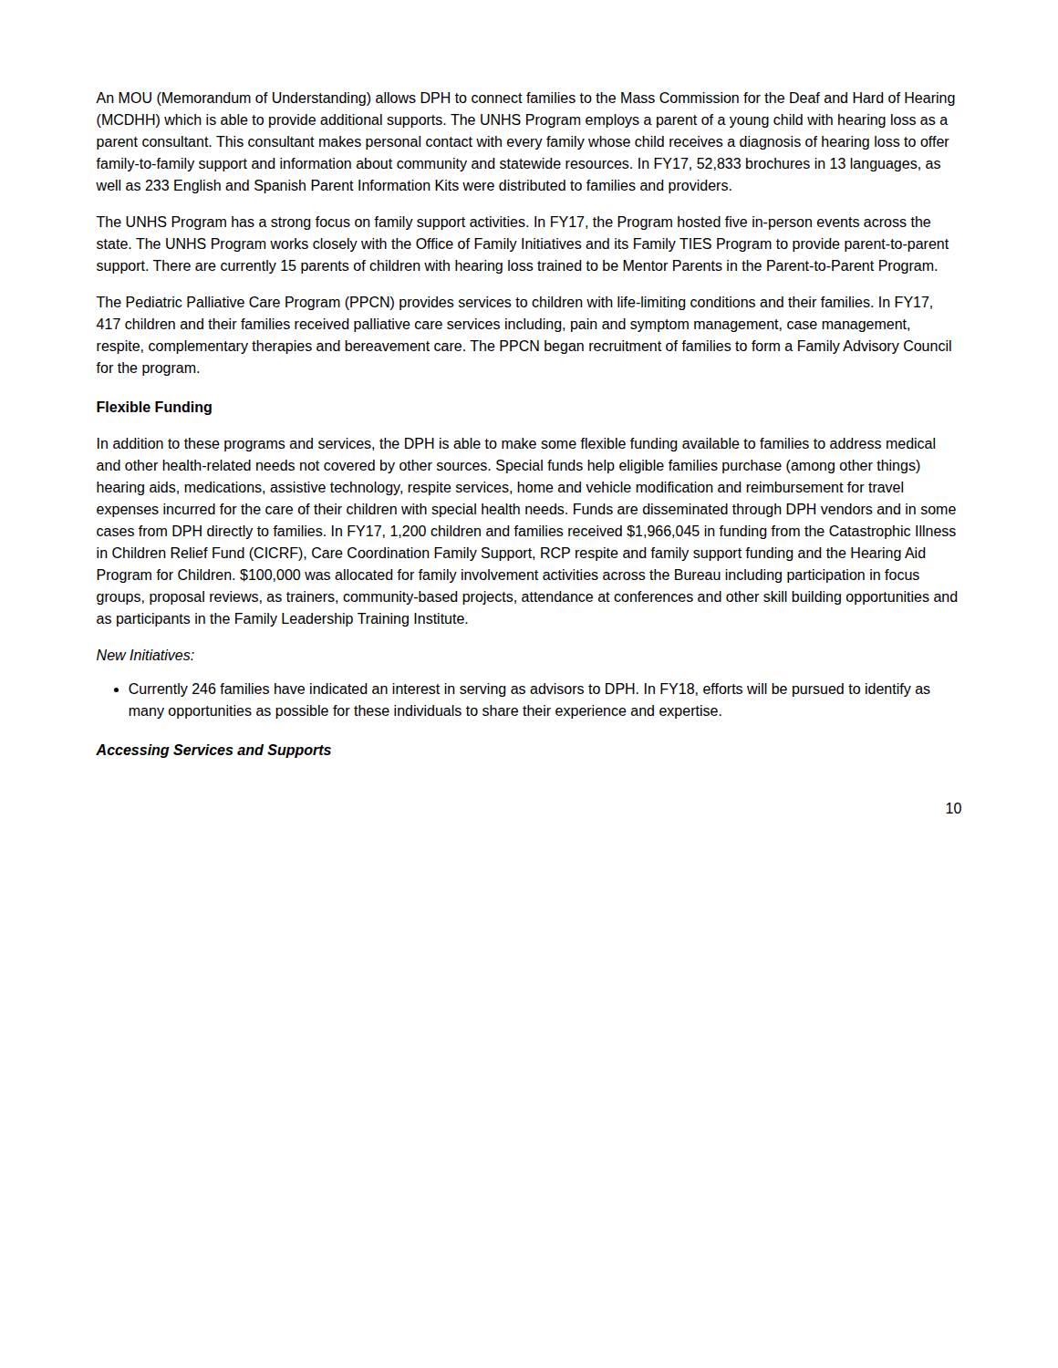An MOU (Memorandum of Understanding) allows DPH to connect families to the Mass Commission for the Deaf and Hard of Hearing (MCDHH) which is able to provide additional supports. The UNHS Program employs a parent of a young child with hearing loss as a parent consultant. This consultant makes personal contact with every family whose child receives a diagnosis of hearing loss to offer family-to-family support and information about community and statewide resources. In FY17, 52,833 brochures in 13 languages, as well as 233 English and Spanish Parent Information Kits were distributed to families and providers.
The UNHS Program has a strong focus on family support activities. In FY17, the Program hosted five in-person events across the state. The UNHS Program works closely with the Office of Family Initiatives and its Family TIES Program to provide parent-to-parent support. There are currently 15 parents of children with hearing loss trained to be Mentor Parents in the Parent-to-Parent Program.
The Pediatric Palliative Care Program (PPCN) provides services to children with life-limiting conditions and their families. In FY17, 417 children and their families received palliative care services including, pain and symptom management, case management, respite, complementary therapies and bereavement care. The PPCN began recruitment of families to form a Family Advisory Council for the program.
Flexible Funding
In addition to these programs and services, the DPH is able to make some flexible funding available to families to address medical and other health-related needs not covered by other sources. Special funds help eligible families purchase (among other things) hearing aids, medications, assistive technology, respite services, home and vehicle modification and reimbursement for travel expenses incurred for the care of their children with special health needs. Funds are disseminated through DPH vendors and in some cases from DPH directly to families. In FY17, 1,200 children and families received $1,966,045 in funding from the Catastrophic Illness in Children Relief Fund (CICRF), Care Coordination Family Support, RCP respite and family support funding and the Hearing Aid Program for Children. $100,000 was allocated for family involvement activities across the Bureau including participation in focus groups, proposal reviews, as trainers, community-based projects, attendance at conferences and other skill building opportunities and as participants in the Family Leadership Training Institute.
New Initiatives:
Currently 246 families have indicated an interest in serving as advisors to DPH. In FY18, efforts will be pursued to identify as many opportunities as possible for these individuals to share their experience and expertise.
Accessing Services and Supports
10